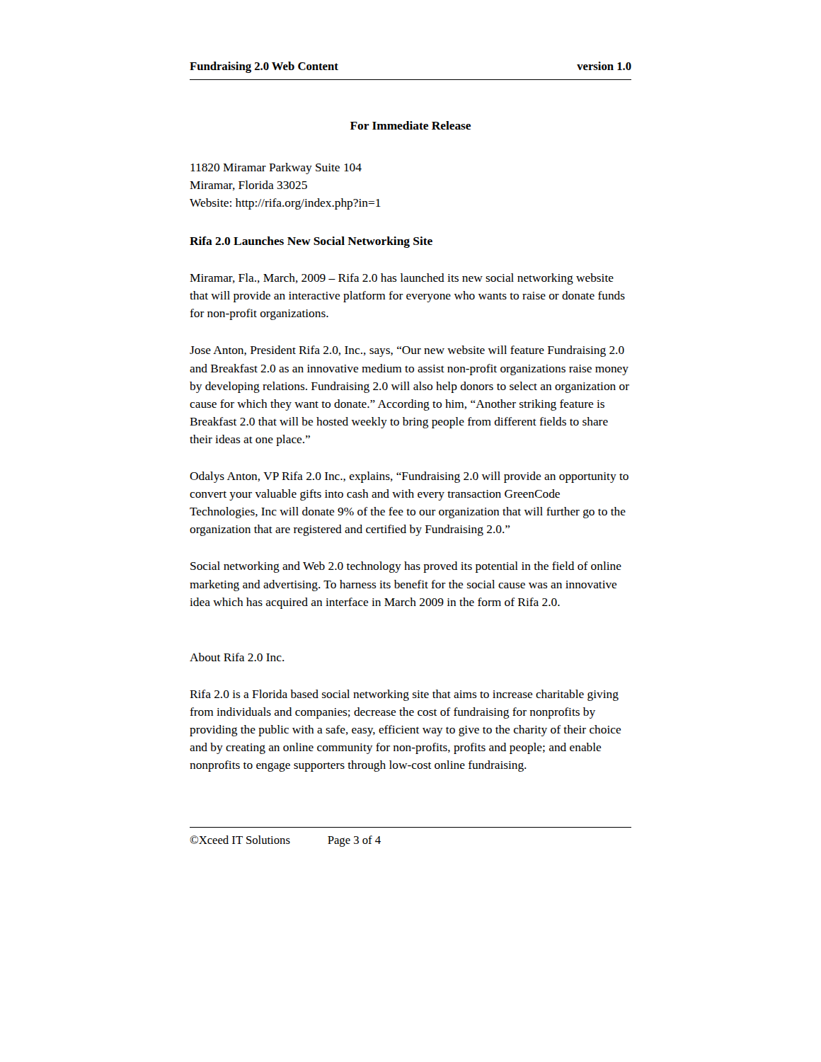Fundraising 2.0 Web Content version 1.0
For Immediate Release
11820 Miramar Parkway Suite 104
Miramar, Florida 33025
Website: http://rifa.org/index.php?in=1
Rifa 2.0 Launches New Social Networking Site
Miramar, Fla., March, 2009 – Rifa 2.0 has launched its new social networking website that will provide an interactive platform for everyone who wants to raise or donate funds for non-profit organizations.
Jose Anton, President Rifa 2.0, Inc., says, “Our new website will feature Fundraising 2.0 and Breakfast 2.0 as an innovative medium to assist non-profit organizations raise money by developing relations. Fundraising 2.0 will also help donors to select an organization or cause for which they want to donate.” According to him, “Another striking feature is Breakfast 2.0 that will be hosted weekly to bring people from different fields to share their ideas at one place.”
Odalys Anton, VP Rifa 2.0 Inc., explains, “Fundraising 2.0 will provide an opportunity to convert your valuable gifts into cash and with every transaction GreenCode Technologies, Inc will donate 9% of the fee to our organization that will further go to the organization that are registered and certified by Fundraising 2.0.”
Social networking and Web 2.0 technology has proved its potential in the field of online marketing and advertising. To harness its benefit for the social cause was an innovative idea which has acquired an interface in March 2009 in the form of Rifa 2.0.
About Rifa 2.0 Inc.
Rifa 2.0 is a Florida based social networking site that aims to increase charitable giving from individuals and companies; decrease the cost of fundraising for nonprofits by providing the public with a safe, easy, efficient way to give to the charity of their choice and by creating an online community for non-profits, profits and people; and enable nonprofits to engage supporters through low-cost online fundraising.
©Xceed IT Solutions Page 3 of 4